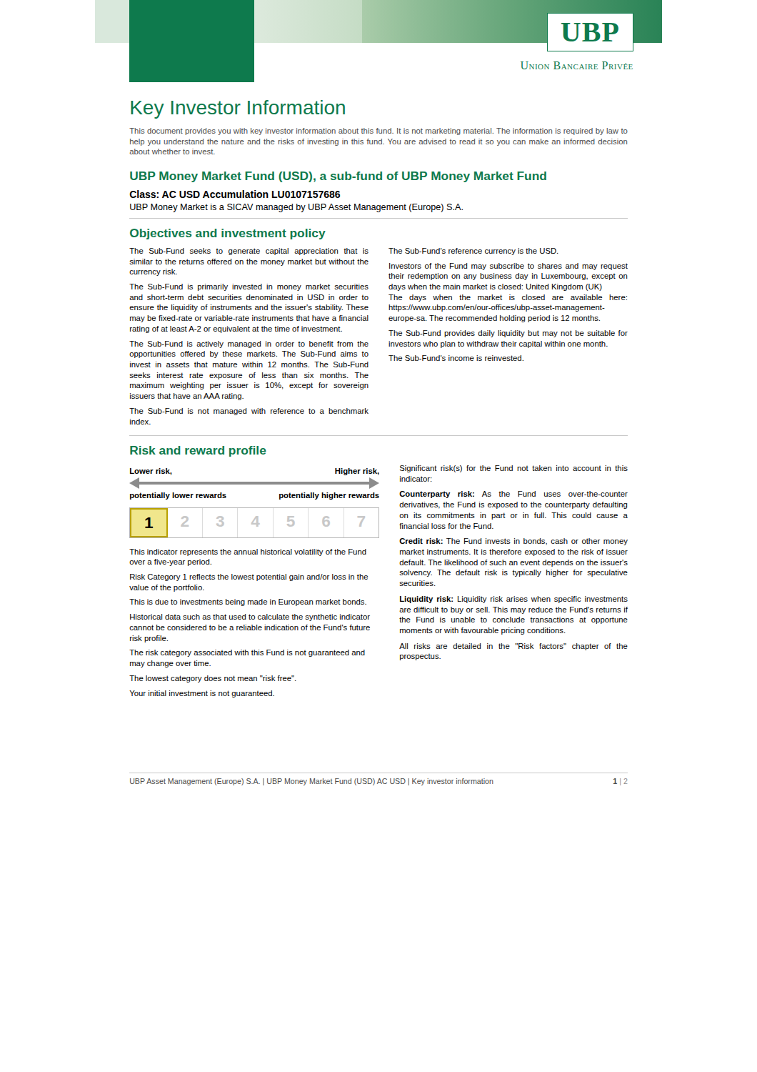UBP
Union Bancaire Privée
Key Investor Information
This document provides you with key investor information about this fund. It is not marketing material. The information is required by law to help you understand the nature and the risks of investing in this fund. You are advised to read it so you can make an informed decision about whether to invest.
UBP Money Market Fund (USD), a sub-fund of UBP Money Market Fund
Class: AC USD Accumulation LU0107157686
UBP Money Market is a SICAV managed by UBP Asset Management (Europe) S.A.
Objectives and investment policy
The Sub-Fund seeks to generate capital appreciation that is similar to the returns offered on the money market but without the currency risk.
The Sub-Fund is primarily invested in money market securities and short-term debt securities denominated in USD in order to ensure the liquidity of instruments and the issuer's stability. These may be fixed-rate or variable-rate instruments that have a financial rating of at least A-2 or equivalent at the time of investment.
The Sub-Fund is actively managed in order to benefit from the opportunities offered by these markets. The Sub-Fund aims to invest in assets that mature within 12 months. The Sub-Fund seeks interest rate exposure of less than six months. The maximum weighting per issuer is 10%, except for sovereign issuers that have an AAA rating.
The Sub-Fund is not managed with reference to a benchmark index.
The Sub-Fund's reference currency is the USD.
Investors of the Fund may subscribe to shares and may request their redemption on any business day in Luxembourg, except on days when the main market is closed: United Kingdom (UK)
The days when the market is closed are available here: https://www.ubp.com/en/our-offices/ubp-asset-management-europe-sa. The recommended holding period is 12 months.
The Sub-Fund provides daily liquidity but may not be suitable for investors who plan to withdraw their capital within one month.
The Sub-Fund's income is reinvested.
Risk and reward profile
Lower risk, Higher risk,
potentially lower rewards potentially higher rewards
1
2
3
4
5
6
7
This indicator represents the annual historical volatility of the Fund over a five-year period.
Risk Category 1 reflects the lowest potential gain and/or loss in the value of the portfolio.
This is due to investments being made in European market bonds.
Historical data such as that used to calculate the synthetic indicator cannot be considered to be a reliable indication of the Fund's future risk profile.
The risk category associated with this Fund is not guaranteed and may change over time.
The lowest category does not mean "risk free".
Your initial investment is not guaranteed.
Significant risk(s) for the Fund not taken into account in this indicator:
Counterparty risk: As the Fund uses over-the-counter derivatives, the Fund is exposed to the counterparty defaulting on its commitments in part or in full. This could cause a financial loss for the Fund.
Credit risk: The Fund invests in bonds, cash or other money market instruments. It is therefore exposed to the risk of issuer default. The likelihood of such an event depends on the issuer's solvency. The default risk is typically higher for speculative securities.
Liquidity risk: Liquidity risk arises when specific investments are difficult to buy or sell. This may reduce the Fund's returns if the Fund is unable to conclude transactions at opportune moments or with favourable pricing conditions.
All risks are detailed in the "Risk factors" chapter of the prospectus.
UBP Asset Management (Europe) S.A. | UBP Money Market Fund (USD) AC USD | Key investor information 1 | 2